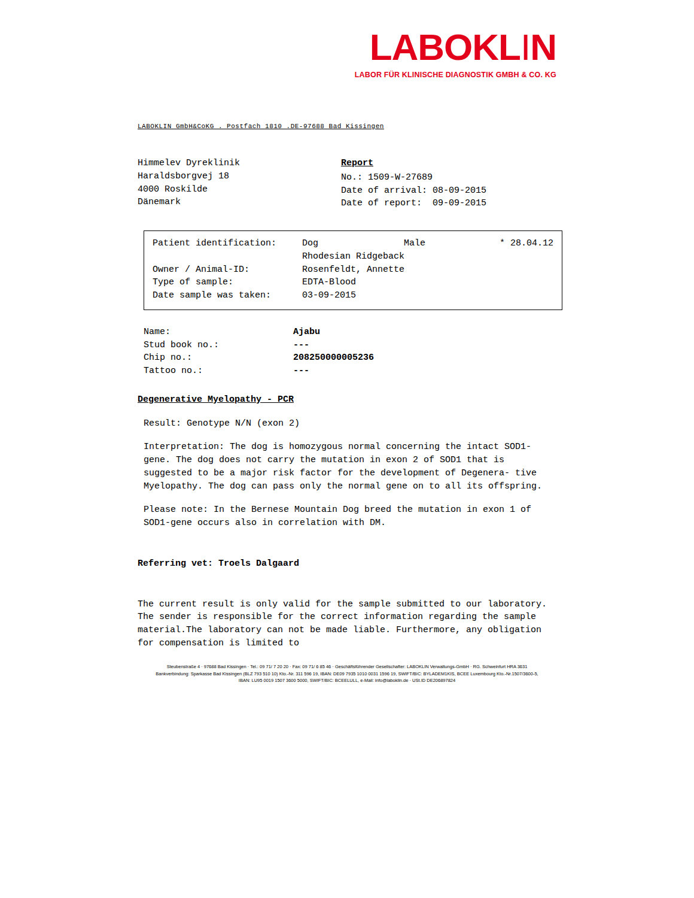LABOKLIN
LABOR FÜR KLINISCHE DIAGNOSTIK GMBH & CO. KG
LABOKLIN GmbH&CoKG . Postfach 1810 .DE-97688 Bad Kissingen
Himmelev Dyreklinik Haraldsborgvej 18 4000 Roskilde Dänemark
Report
No.: 1509-W-27689
Date of arrival: 08-09-2015
Date of report: 09-09-2015
| Patient identification: | Dog | Male | * 28.04.12 |
| | Rhodesian Ridgeback |
| Owner / Animal-ID: | Rosenfeldt, Annette |
| Type of sample: | EDTA-Blood |
| Date sample was taken: | 03-09-2015 |
| Name: | Ajabu |
| Stud book no.: | --- |
| Chip no.: | 208250000005236 |
| Tattoo no.: | --- |
Degenerative Myelopathy - PCR
Result: Genotype N/N (exon 2)
Interpretation: The dog is homozygous normal concerning the intact SOD1-gene. The dog does not carry the mutation in exon 2 of SOD1 that is suggested to be a major risk factor for the development of Degenera- tive Myelopathy. The dog can pass only the normal gene on to all its offspring.
Please note: In the Bernese Mountain Dog breed the mutation in exon 1 of SOD1-gene occurs also in correlation with DM.
Referring vet: Troels Dalgaard
The current result is only valid for the sample submitted to our laboratory. The sender is responsible for the correct information regarding the sample material.The laboratory can not be made liable. Furthermore, any obligation for compensation is limited to
Steubenstraße 4 · 97688 Bad Kissingen · Tel.: 09 71/ 7 20 20 · Fax: 09 71/ 6 85 46 · Geschäftsführender Gesellschafter: LABOKLIN Verwaltungs-GmbH · RG. Schweinfurt HRA 3631
Bankverbindung: Sparkasse Bad Kissingen (BLZ 793 510 10) Kto.-Nr. 311 596 19, IBAN: DE09 7935 1010 0031 1596 19, SWIFT/BIC: BYLADEM1KIS, BCEE Luxembourg Kto.-Nr.1507/3600-5,
IBAN: LU95 0019 1507 3600 5000, SWIFT/BIC: BCEELULL, e-Mail: info@laboklin.de · USt.ID DE206897824